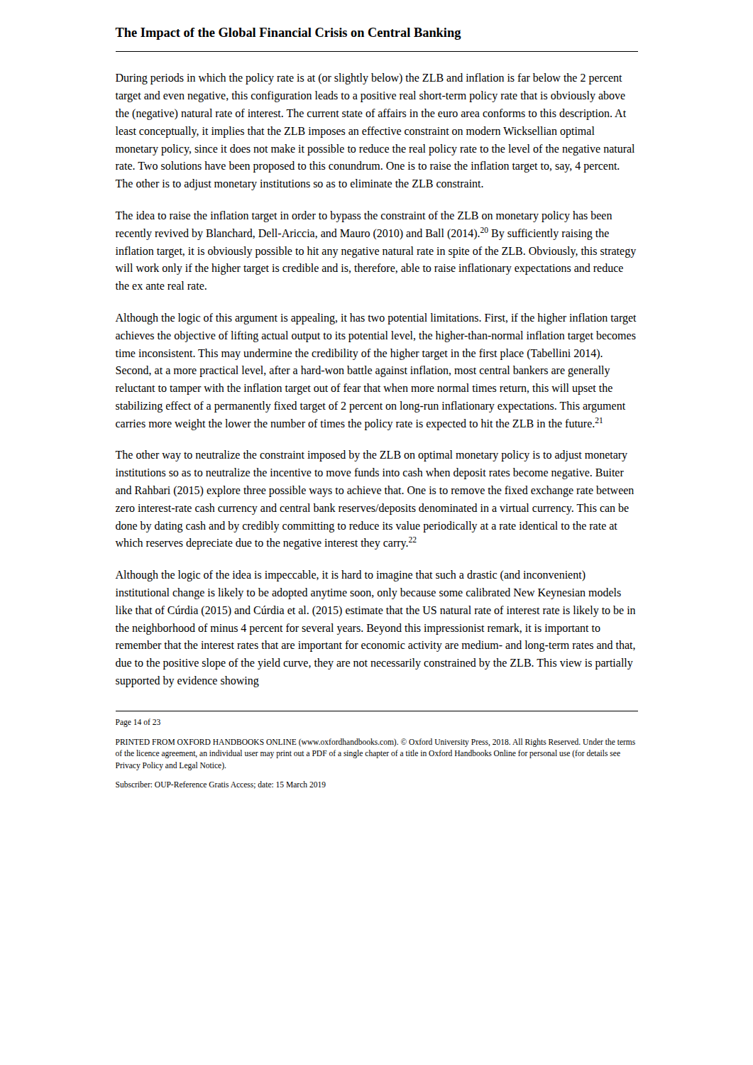The Impact of the Global Financial Crisis on Central Banking
During periods in which the policy rate is at (or slightly below) the ZLB and inflation is far below the 2 percent target and even negative, this configuration leads to a positive real short-term policy rate that is obviously above the (negative) natural rate of interest. The current state of affairs in the euro area conforms to this description. At least conceptually, it implies that the ZLB imposes an effective constraint on modern Wicksellian optimal monetary policy, since it does not make it possible to reduce the real policy rate to the level of the negative natural rate. Two solutions have been proposed to this conundrum. One is to raise the inflation target to, say, 4 percent. The other is to adjust monetary institutions so as to eliminate the ZLB constraint.
The idea to raise the inflation target in order to bypass the constraint of the ZLB on monetary policy has been recently revived by Blanchard, Dell-Ariccia, and Mauro (2010) and Ball (2014).20 By sufficiently raising the inflation target, it is obviously possible to hit any negative natural rate in spite of the ZLB. Obviously, this strategy will work only if the higher target is credible and is, therefore, able to raise inflationary expectations and reduce the ex ante real rate.
Although the logic of this argument is appealing, it has two potential limitations. First, if the higher inflation target achieves the objective of lifting actual output to its potential level, the higher-than-normal inflation target becomes time inconsistent. This may undermine the credibility of the higher target in the first place (Tabellini 2014). Second, at a more practical level, after a hard-won battle against inflation, most central bankers are generally reluctant to tamper with the inflation target out of fear that when more normal times return, this will upset the stabilizing effect of a permanently fixed target of 2 percent on long-run inflationary expectations. This argument carries more weight the lower the number of times the policy rate is expected to hit the ZLB in the future.21
The other way to neutralize the constraint imposed by the ZLB on optimal monetary policy is to adjust monetary institutions so as to neutralize the incentive to move funds into cash when deposit rates become negative. Buiter and Rahbari (2015) explore three possible ways to achieve that. One is to remove the fixed exchange rate between zero interest-rate cash currency and central bank reserves/deposits denominated in a virtual currency. This can be done by dating cash and by credibly committing to reduce its value periodically at a rate identical to the rate at which reserves depreciate due to the negative interest they carry.22
Although the logic of the idea is impeccable, it is hard to imagine that such a drastic (and inconvenient) institutional change is likely to be adopted anytime soon, only because some calibrated New Keynesian models like that of Cúrdia (2015) and Cúrdia et al. (2015) estimate that the US natural rate of interest rate is likely to be in the neighborhood of minus 4 percent for several years. Beyond this impressionist remark, it is important to remember that the interest rates that are important for economic activity are medium- and long-term rates and that, due to the positive slope of the yield curve, they are not necessarily constrained by the ZLB. This view is partially supported by evidence showing
Page 14 of 23
PRINTED FROM OXFORD HANDBOOKS ONLINE (www.oxfordhandbooks.com). © Oxford University Press, 2018. All Rights Reserved. Under the terms of the licence agreement, an individual user may print out a PDF of a single chapter of a title in Oxford Handbooks Online for personal use (for details see Privacy Policy and Legal Notice).
Subscriber: OUP-Reference Gratis Access; date: 15 March 2019